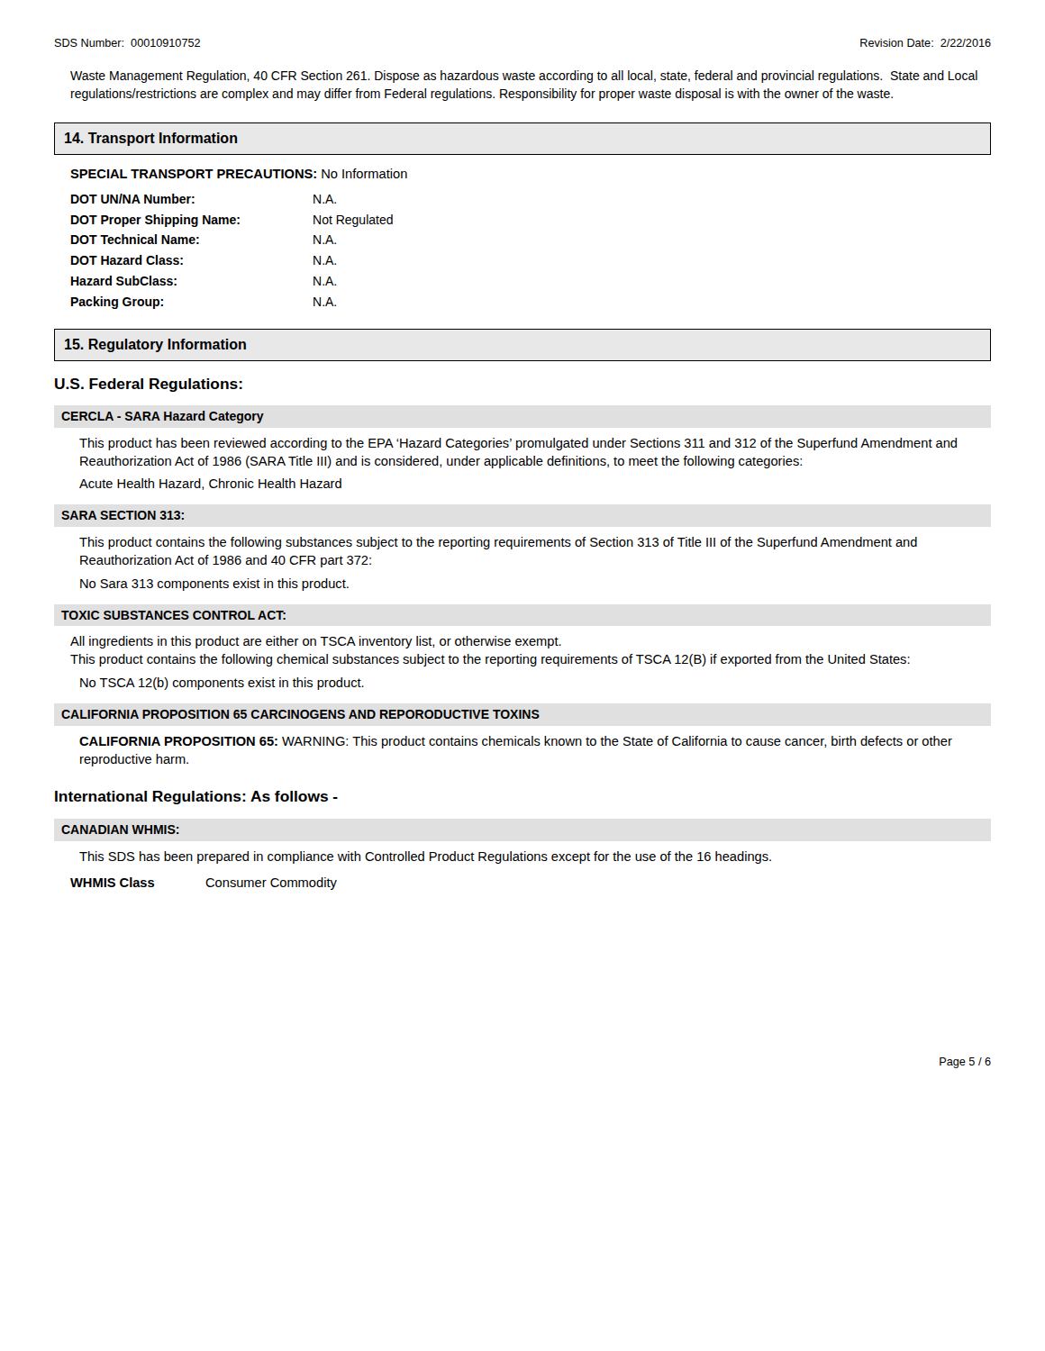SDS Number: 00010910752
Revision Date: 2/22/2016
Waste Management Regulation, 40 CFR Section 261. Dispose as hazardous waste according to all local, state, federal and provincial regulations. State and Local regulations/restrictions are complex and may differ from Federal regulations. Responsibility for proper waste disposal is with the owner of the waste.
14. Transport Information
SPECIAL TRANSPORT PRECAUTIONS: No Information
| DOT UN/NA Number: | N.A. |
| DOT Proper Shipping Name: | Not Regulated |
| DOT Technical Name: | N.A. |
| DOT Hazard Class: | N.A. |
| Hazard SubClass: | N.A. |
| Packing Group: | N.A. |
15. Regulatory Information
U.S. Federal Regulations:
CERCLA - SARA Hazard Category
This product has been reviewed according to the EPA ‘Hazard Categories’ promulgated under Sections 311 and 312 of the Superfund Amendment and Reauthorization Act of 1986 (SARA Title III) and is considered, under applicable definitions, to meet the following categories:
Acute Health Hazard, Chronic Health Hazard
SARA SECTION 313:
This product contains the following substances subject to the reporting requirements of Section 313 of Title III of the Superfund Amendment and Reauthorization Act of 1986 and 40 CFR part 372:
No Sara 313 components exist in this product.
TOXIC SUBSTANCES CONTROL ACT:
All ingredients in this product are either on TSCA inventory list, or otherwise exempt.
This product contains the following chemical substances subject to the reporting requirements of TSCA 12(B) if exported from the United States:
No TSCA 12(b) components exist in this product.
CALIFORNIA PROPOSITION 65 CARCINOGENS AND REPORODUCTIVE TOXINS
CALIFORNIA PROPOSITION 65: WARNING: This product contains chemicals known to the State of California to cause cancer, birth defects or other reproductive harm.
International Regulations: As follows -
CANADIAN WHMIS:
This SDS has been prepared in compliance with Controlled Product Regulations except for the use of the 16 headings.
WHMIS Class
Consumer Commodity
Page 5 / 6